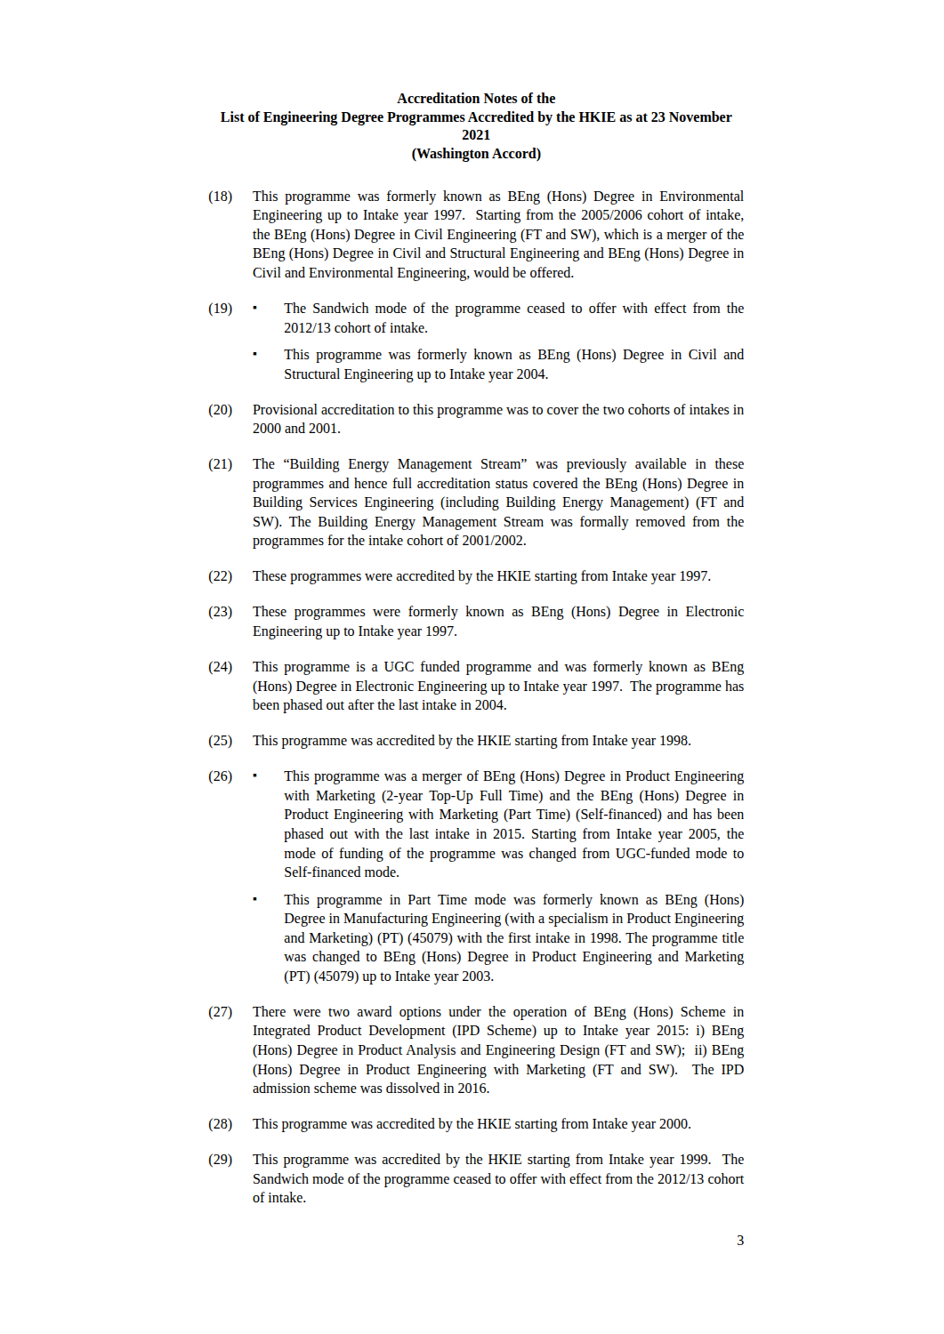Accreditation Notes of the
List of Engineering Degree Programmes Accredited by the HKIE as at 23 November 2021
(Washington Accord)
(18)
This programme was formerly known as BEng (Hons) Degree in Environmental Engineering up to Intake year 1997. Starting from the 2005/2006 cohort of intake, the BEng (Hons) Degree in Civil Engineering (FT and SW), which is a merger of the BEng (Hons) Degree in Civil and Structural Engineering and BEng (Hons) Degree in Civil and Environmental Engineering, would be offered.
(19)
▪ The Sandwich mode of the programme ceased to offer with effect from the 2012/13 cohort of intake.
▪ This programme was formerly known as BEng (Hons) Degree in Civil and Structural Engineering up to Intake year 2004.
(20)
Provisional accreditation to this programme was to cover the two cohorts of intakes in 2000 and 2001.
(21)
The “Building Energy Management Stream” was previously available in these programmes and hence full accreditation status covered the BEng (Hons) Degree in Building Services Engineering (including Building Energy Management) (FT and SW). The Building Energy Management Stream was formally removed from the programmes for the intake cohort of 2001/2002.
(22)
These programmes were accredited by the HKIE starting from Intake year 1997.
(23)
These programmes were formerly known as BEng (Hons) Degree in Electronic Engineering up to Intake year 1997.
(24)
This programme is a UGC funded programme and was formerly known as BEng (Hons) Degree in Electronic Engineering up to Intake year 1997. The programme has been phased out after the last intake in 2004.
(25)
This programme was accredited by the HKIE starting from Intake year 1998.
(26)
▪ This programme was a merger of BEng (Hons) Degree in Product Engineering with Marketing (2-year Top-Up Full Time) and the BEng (Hons) Degree in Product Engineering with Marketing (Part Time) (Self-financed) and has been phased out with the last intake in 2015. Starting from Intake year 2005, the mode of funding of the programme was changed from UGC-funded mode to Self-financed mode.
▪ This programme in Part Time mode was formerly known as BEng (Hons) Degree in Manufacturing Engineering (with a specialism in Product Engineering and Marketing) (PT) (45079) with the first intake in 1998. The programme title was changed to BEng (Hons) Degree in Product Engineering and Marketing (PT) (45079) up to Intake year 2003.
(27)
There were two award options under the operation of BEng (Hons) Scheme in Integrated Product Development (IPD Scheme) up to Intake year 2015: i) BEng (Hons) Degree in Product Analysis and Engineering Design (FT and SW); ii) BEng (Hons) Degree in Product Engineering with Marketing (FT and SW). The IPD admission scheme was dissolved in 2016.
(28)
This programme was accredited by the HKIE starting from Intake year 2000.
(29)
This programme was accredited by the HKIE starting from Intake year 1999. The Sandwich mode of the programme ceased to offer with effect from the 2012/13 cohort of intake.
3